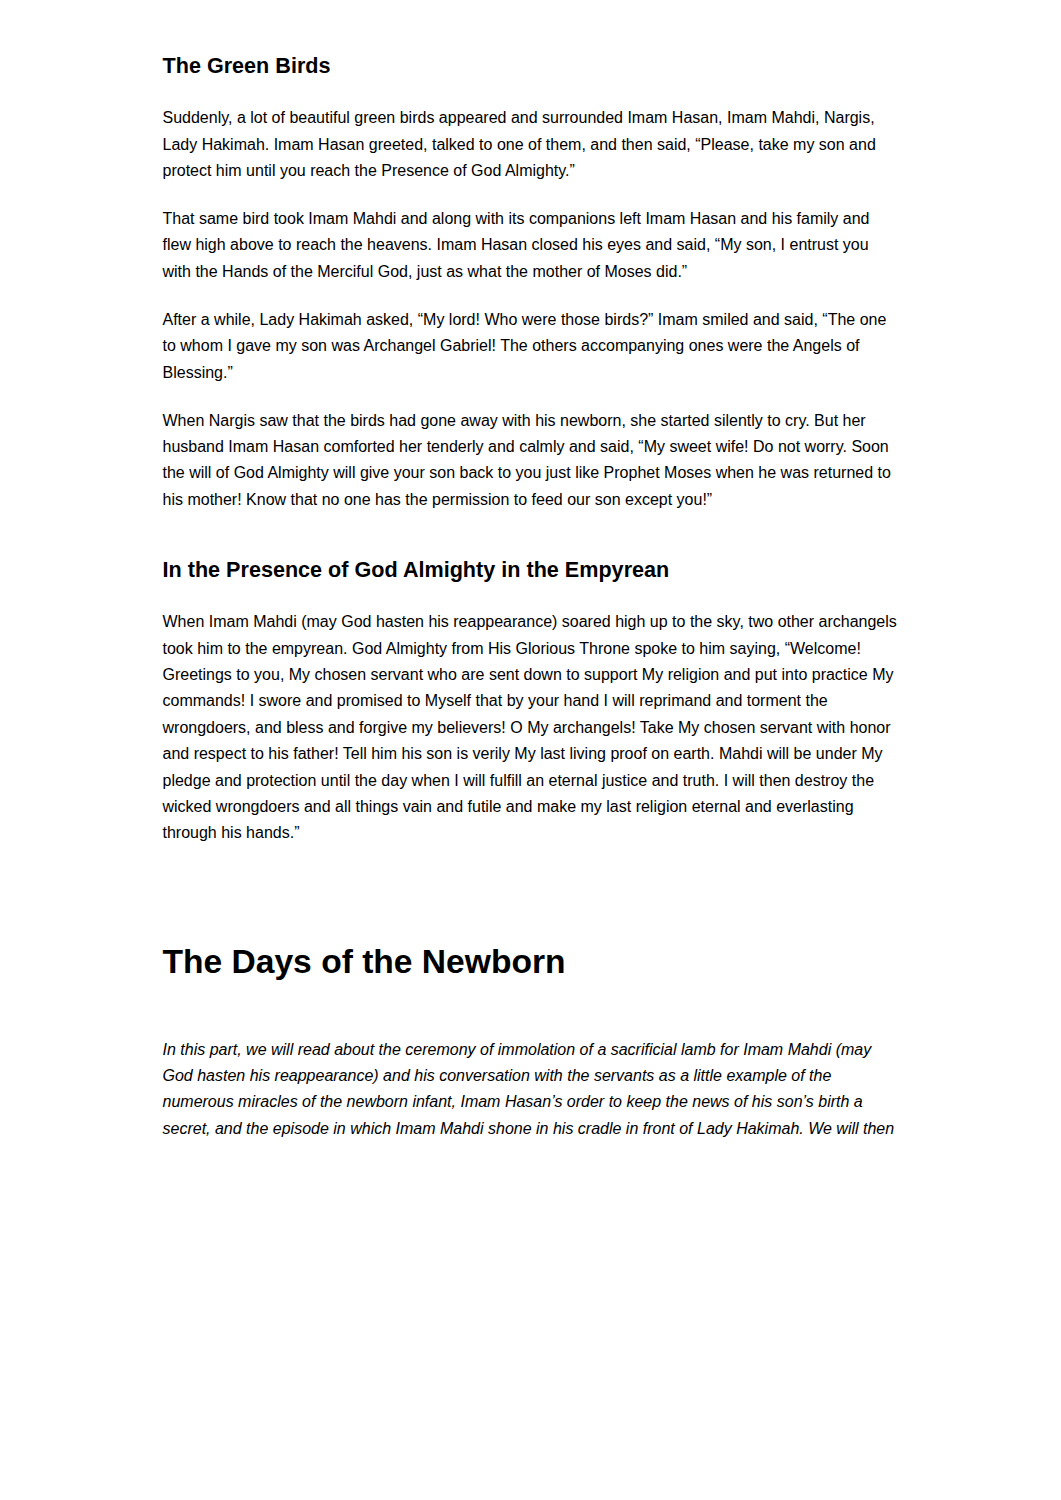The Green Birds
Suddenly, a lot of beautiful green birds appeared and surrounded Imam Hasan, Imam Mahdi, Nargis, Lady Hakimah. Imam Hasan greeted, talked to one of them, and then said, “Please, take my son and protect him until you reach the Presence of God Almighty.”
That same bird took Imam Mahdi and along with its companions left Imam Hasan and his family and flew high above to reach the heavens. Imam Hasan closed his eyes and said, “My son, I entrust you with the Hands of the Merciful God, just as what the mother of Moses did.”
After a while, Lady Hakimah asked, “My lord! Who were those birds?” Imam smiled and said, “The one to whom I gave my son was Archangel Gabriel! The others accompanying ones were the Angels of Blessing.”
When Nargis saw that the birds had gone away with his newborn, she started silently to cry. But her husband Imam Hasan comforted her tenderly and calmly and said, “My sweet wife! Do not worry. Soon the will of God Almighty will give your son back to you just like Prophet Moses when he was returned to his mother! Know that no one has the permission to feed our son except you!”
In the Presence of God Almighty in the Empyrean
When Imam Mahdi (may God hasten his reappearance) soared high up to the sky, two other archangels took him to the empyrean. God Almighty from His Glorious Throne spoke to him saying, “Welcome! Greetings to you, My chosen servant who are sent down to support My religion and put into practice My commands! I swore and promised to Myself that by your hand I will reprimand and torment the wrongdoers, and bless and forgive my believers! O My archangels! Take My chosen servant with honor and respect to his father! Tell him his son is verily My last living proof on earth. Mahdi will be under My pledge and protection until the day when I will fulfill an eternal justice and truth. I will then destroy the wicked wrongdoers and all things vain and futile and make my last religion eternal and everlasting through his hands.”
The Days of the Newborn
In this part, we will read about the ceremony of immolation of a sacrificial lamb for Imam Mahdi (may God hasten his reappearance) and his conversation with the servants as a little example of the numerous miracles of the newborn infant, Imam Hasan’s order to keep the news of his son’s birth a secret, and the episode in which Imam Mahdi shone in his cradle in front of Lady Hakimah. We will then